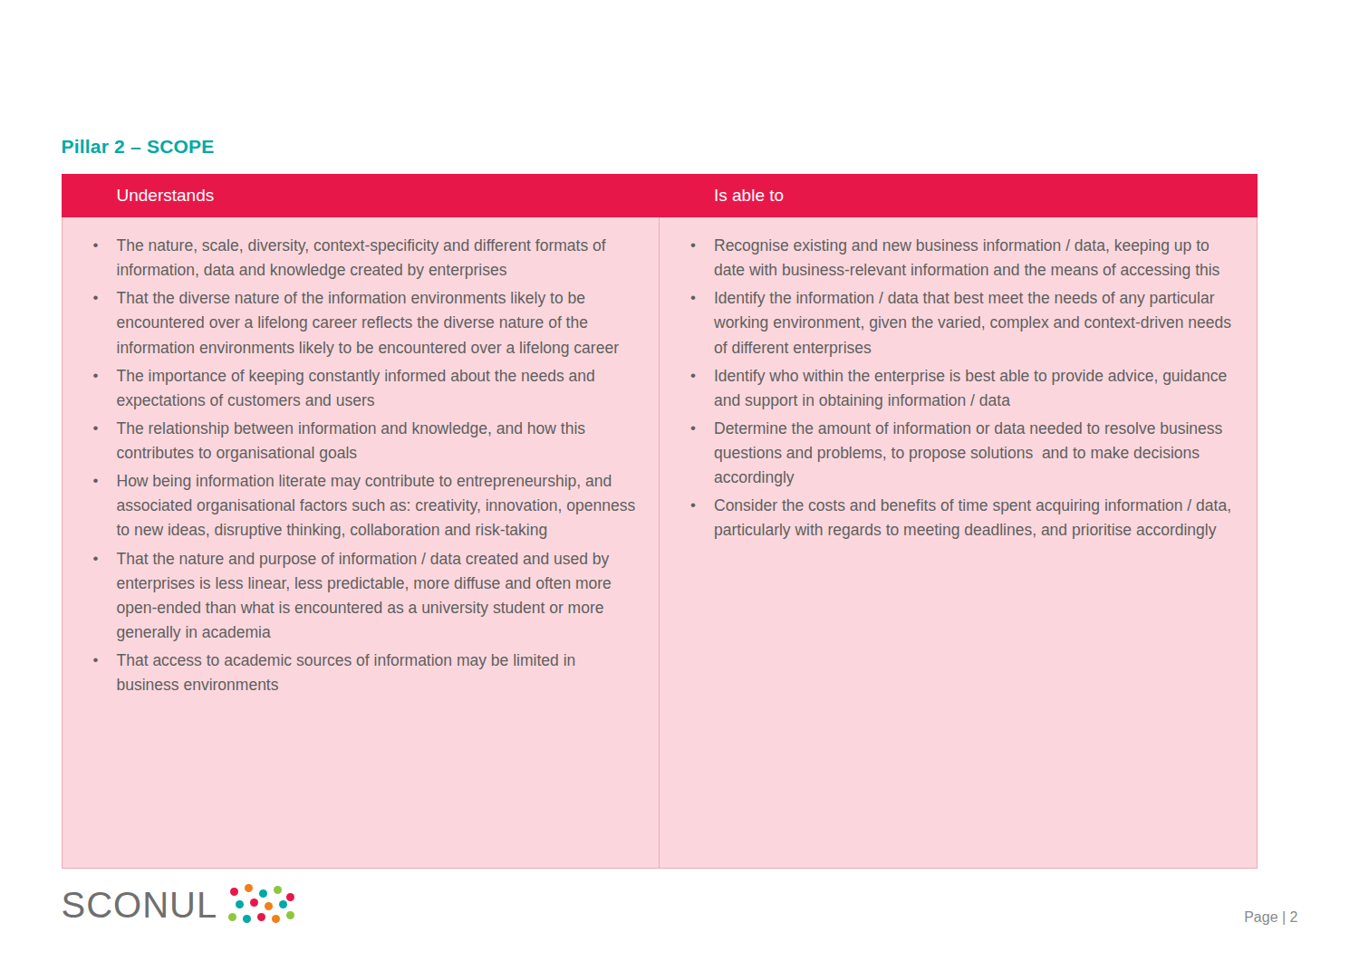Pillar 2 – SCOPE
| Understands | Is able to |
| --- | --- |
| The nature, scale, diversity, context-specificity and different formats of information, data and knowledge created by enterprises That the diverse nature of the information environments likely to be encountered over a lifelong career reflects the diverse nature of the information environments likely to be encountered over a lifelong career The importance of keeping constantly informed about the needs and expectations of customers and users The relationship between information and knowledge, and how this contributes to organisational goals How being information literate may contribute to entrepreneurship, and associated organisational factors such as: creativity, innovation, openness to new ideas, disruptive thinking, collaboration and risk-taking That the nature and purpose of information / data created and used by enterprises is less linear, less predictable, more diffuse and often more open-ended than what is encountered as a university student or more generally in academia That access to academic sources of information may be limited in business environments | Recognise existing and new business information / data, keeping up to date with business-relevant information and the means of accessing this Identify the information / data that best meet the needs of any particular working environment, given the varied, complex and context-driven needs of different enterprises Identify who within the enterprise is best able to provide advice, guidance and support in obtaining information / data Determine the amount of information or data needed to resolve business questions and problems, to propose solutions and to make decisions accordingly Consider the costs and benefits of time spent acquiring information / data, particularly with regards to meeting deadlines, and prioritise accordingly |
SCONUL
Page | 2